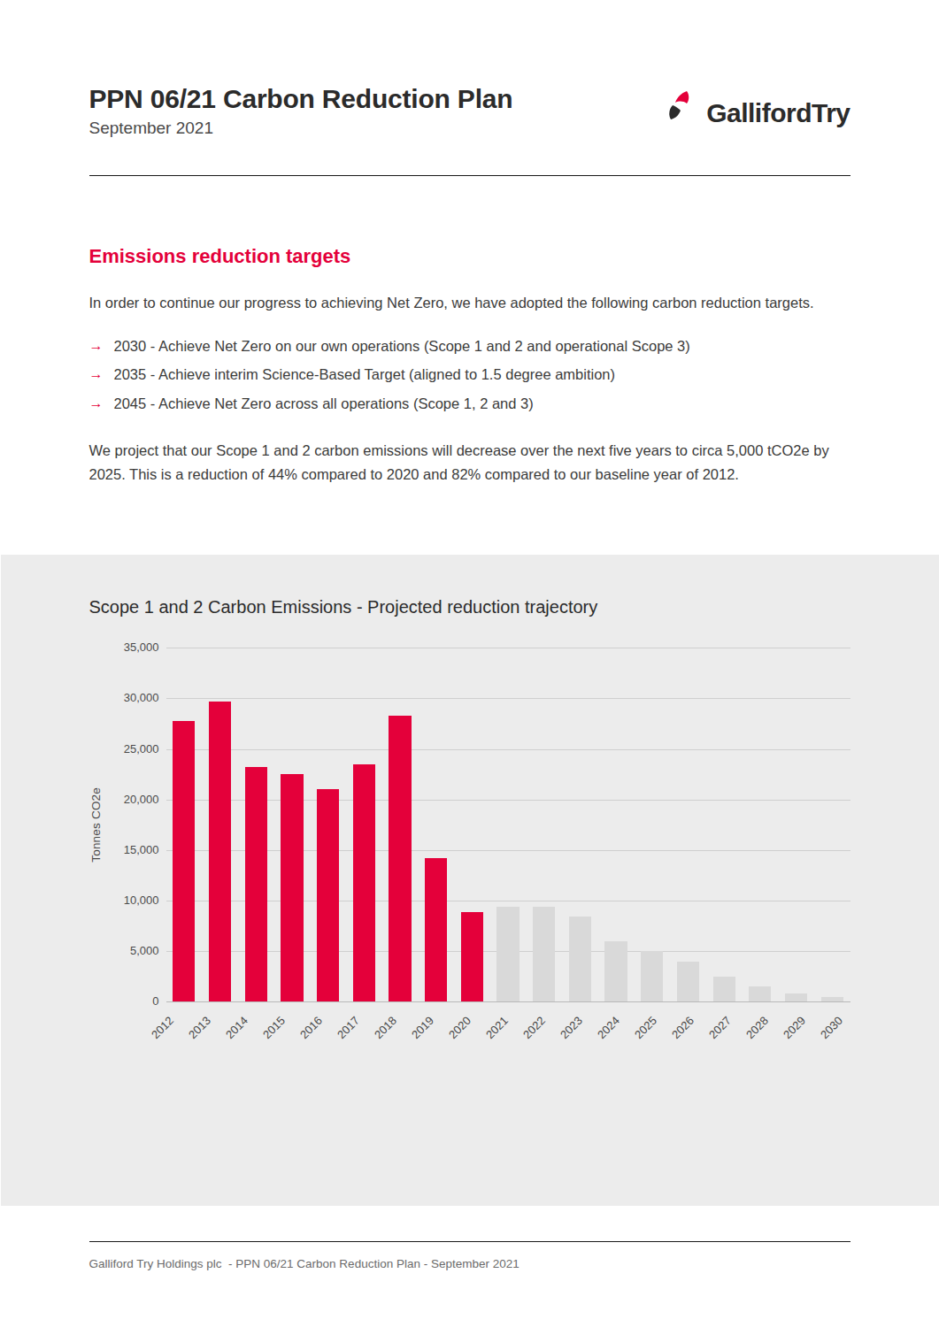PPN 06/21 Carbon Reduction Plan
September 2021
GallifordTry
Emissions reduction targets
In order to continue our progress to achieving Net Zero, we have adopted the following carbon reduction targets.
2030 - Achieve Net Zero on our own operations (Scope 1 and 2 and operational Scope 3)
2035 - Achieve interim Science-Based Target (aligned to 1.5 degree ambition)
2045 - Achieve Net Zero across all operations (Scope 1, 2 and 3)
We project that our Scope 1 and 2 carbon emissions will decrease over the next five years to circa 5,000 tCO2e by 2025. This is a reduction of 44% compared to 2020 and 82% compared to our baseline year of 2012.
Scope 1 and 2 Carbon Emissions - Projected reduction trajectory
Tonnes CO2e
35,000
30,000
25,000
20,000
15,000
10,000
5,000
0
2012
2013
2014
2015
2016
2017
2018
2019
2020
2021
2022
2023
2024
2025
2026
2027
2028
2029
2030
Galliford Try Holdings plc - PPN 06/21 Carbon Reduction Plan - September 2021